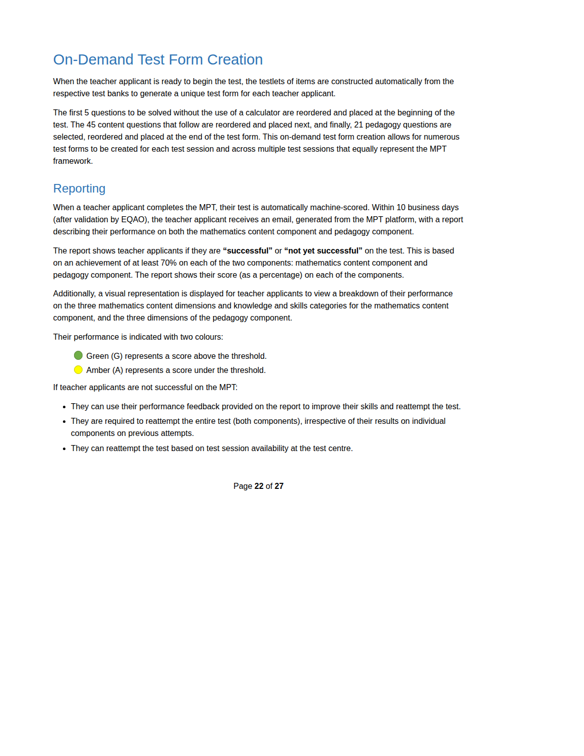On-Demand Test Form Creation
When the teacher applicant is ready to begin the test, the testlets of items are constructed automatically from the respective test banks to generate a unique test form for each teacher applicant.
The first 5 questions to be solved without the use of a calculator are reordered and placed at the beginning of the test. The 45 content questions that follow are reordered and placed next, and finally, 21 pedagogy questions are selected, reordered and placed at the end of the test form. This on-demand test form creation allows for numerous test forms to be created for each test session and across multiple test sessions that equally represent the MPT framework.
Reporting
When a teacher applicant completes the MPT, their test is automatically machine-scored. Within 10 business days (after validation by EQAO), the teacher applicant receives an email, generated from the MPT platform, with a report describing their performance on both the mathematics content component and pedagogy component.
The report shows teacher applicants if they are “successful” or “not yet successful” on the test. This is based on an achievement of at least 70% on each of the two components: mathematics content component and pedagogy component. The report shows their score (as a percentage) on each of the components.
Additionally, a visual representation is displayed for teacher applicants to view a breakdown of their performance on the three mathematics content dimensions and knowledge and skills categories for the mathematics content component, and the three dimensions of the pedagogy component.
Their performance is indicated with two colours:
Green (G) represents a score above the threshold.
Amber (A) represents a score under the threshold.
If teacher applicants are not successful on the MPT:
They can use their performance feedback provided on the report to improve their skills and reattempt the test.
They are required to reattempt the entire test (both components), irrespective of their results on individual components on previous attempts.
They can reattempt the test based on test session availability at the test centre.
Page 22 of 27